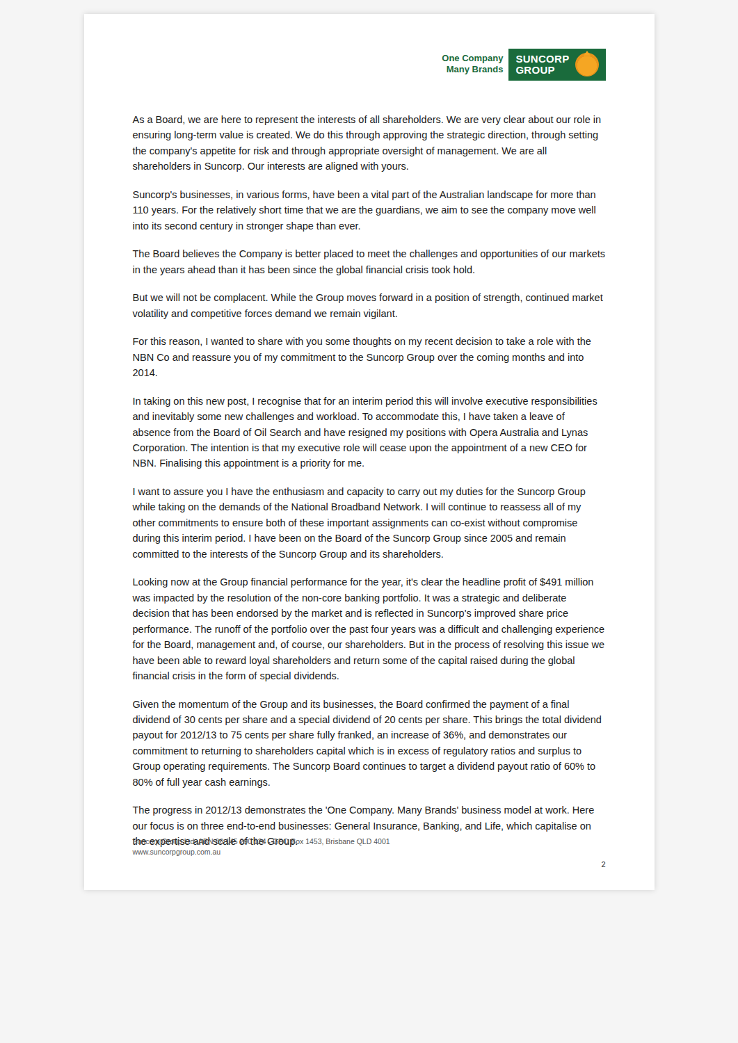One Company
Many Brands
SUNCORP
GROUP
As a Board, we are here to represent the interests of all shareholders. We are very clear about our role in ensuring long-term value is created. We do this through approving the strategic direction, through setting the company's appetite for risk and through appropriate oversight of management. We are all shareholders in Suncorp. Our interests are aligned with yours.
Suncorp's businesses, in various forms, have been a vital part of the Australian landscape for more than 110 years. For the relatively short time that we are the guardians, we aim to see the company move well into its second century in stronger shape than ever.
The Board believes the Company is better placed to meet the challenges and opportunities of our markets in the years ahead than it has been since the global financial crisis took hold.
But we will not be complacent. While the Group moves forward in a position of strength, continued market volatility and competitive forces demand we remain vigilant.
For this reason, I wanted to share with you some thoughts on my recent decision to take a role with the NBN Co and reassure you of my commitment to the Suncorp Group over the coming months and into 2014.
In taking on this new post, I recognise that for an interim period this will involve executive responsibilities and inevitably some new challenges and workload. To accommodate this, I have taken a leave of absence from the Board of Oil Search and have resigned my positions with Opera Australia and Lynas Corporation. The intention is that my executive role will cease upon the appointment of a new CEO for NBN. Finalising this appointment is a priority for me.
I want to assure you I have the enthusiasm and capacity to carry out my duties for the Suncorp Group while taking on the demands of the National Broadband Network. I will continue to reassess all of my other commitments to ensure both of these important assignments can co-exist without compromise during this interim period. I have been on the Board of the Suncorp Group since 2005 and remain committed to the interests of the Suncorp Group and its shareholders.
Looking now at the Group financial performance for the year, it's clear the headline profit of $491 million was impacted by the resolution of the non-core banking portfolio. It was a strategic and deliberate decision that has been endorsed by the market and is reflected in Suncorp's improved share price performance. The runoff of the portfolio over the past four years was a difficult and challenging experience for the Board, management and, of course, our shareholders. But in the process of resolving this issue we have been able to reward loyal shareholders and return some of the capital raised during the global financial crisis in the form of special dividends.
Given the momentum of the Group and its businesses, the Board confirmed the payment of a final dividend of 30 cents per share and a special dividend of 20 cents per share. This brings the total dividend payout for 2012/13 to 75 cents per share fully franked, an increase of 36%, and demonstrates our commitment to returning to shareholders capital which is in excess of regulatory ratios and surplus to Group operating requirements. The Suncorp Board continues to target a dividend payout ratio of 60% to 80% of full year cash earnings.
The progress in 2012/13 demonstrates the 'One Company. Many Brands' business model at work. Here our focus is on three end-to-end businesses: General Insurance, Banking, and Life, which capitalise on the expertise and scale of the Group.
Suncorp Group Ltd- ABN 66 145 290 124 - GPO Box 1453, Brisbane QLD 4001
www.suncorpgroup.com.au
2